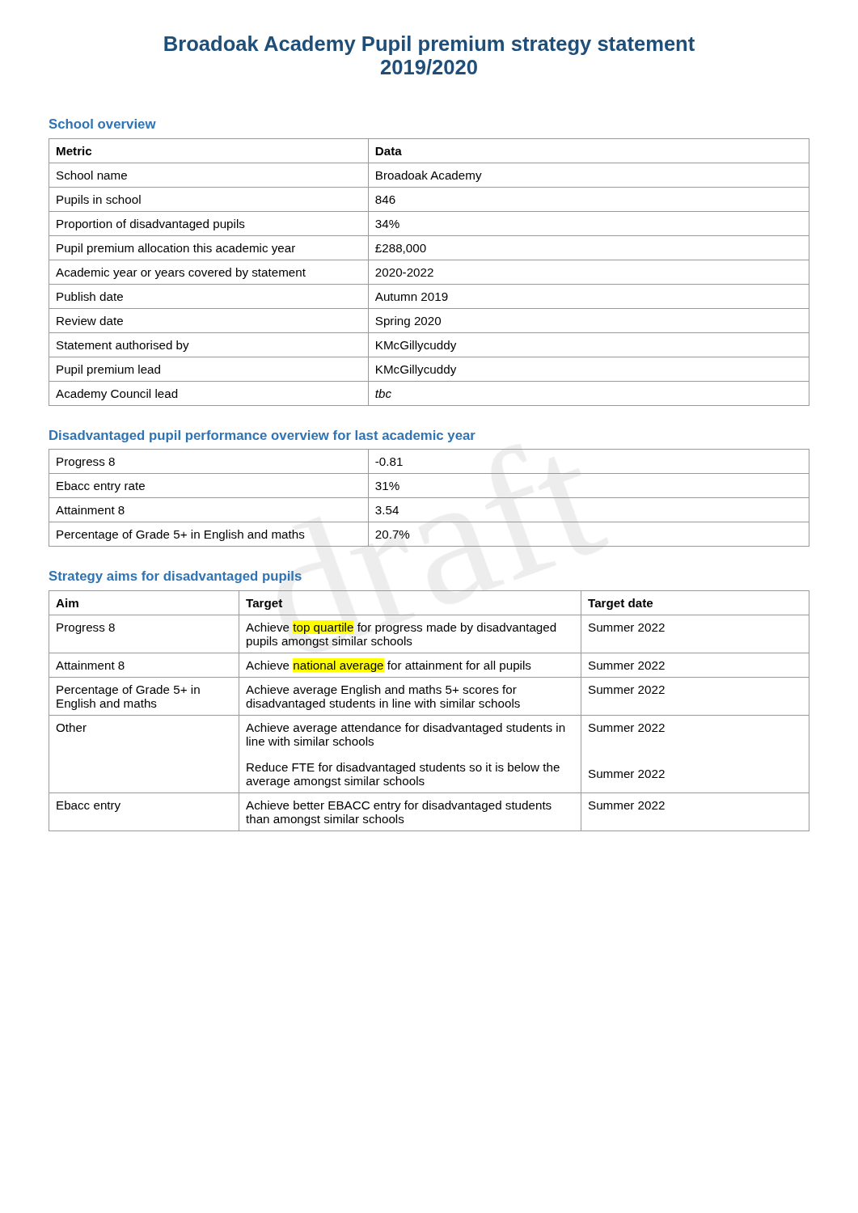draft
Broadoak Academy Pupil premium strategy statement
2019/2020
School overview
| Metric | Data |
| --- | --- |
| School name | Broadoak Academy |
| Pupils in school | 846 |
| Proportion of disadvantaged pupils | 34% |
| Pupil premium allocation this academic year | £288,000 |
| Academic year or years covered by statement | 2020-2022 |
| Publish date | Autumn 2019 |
| Review date | Spring 2020 |
| Statement authorised by | KMcGillycuddy |
| Pupil premium lead | KMcGillycuddy |
| Academy Council lead | tbc |
Disadvantaged pupil performance overview for last academic year
| Progress 8 | -0.81 |
| Ebacc entry rate | 31% |
| Attainment 8 | 3.54 |
| Percentage of Grade 5+ in English and maths | 20.7% |
Strategy aims for disadvantaged pupils
| Aim | Target | Target date |
| --- | --- | --- |
| Progress 8 | Achieve top quartile for progress made by disadvantaged pupils amongst similar schools | Summer 2022 |
| Attainment 8 | Achieve national average for attainment for all pupils | Summer 2022 |
| Percentage of Grade 5+ in English and maths | Achieve average English and maths 5+ scores for disadvantaged students in line with similar schools | Summer 2022 |
| Other | Achieve average attendance for disadvantaged students in line with similar schools Reduce FTE for disadvantaged students so it is below the average amongst similar schools | Summer 2022 Summer 2022 |
| Ebacc entry | Achieve better EBACC entry for disadvantaged students than amongst similar schools | Summer 2022 |